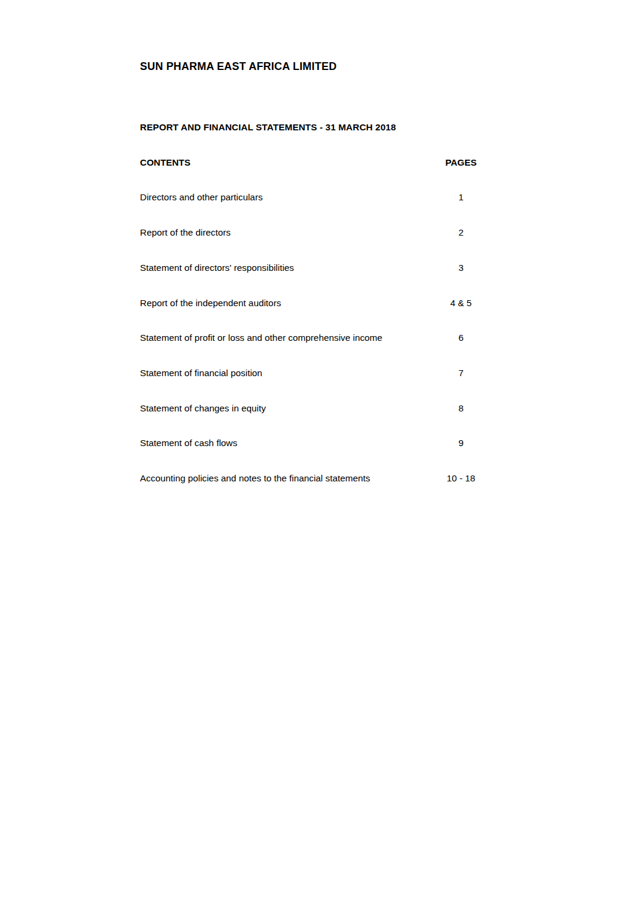SUN PHARMA EAST AFRICA LIMITED
REPORT AND FINANCIAL STATEMENTS - 31 MARCH 2018
| CONTENTS | PAGES |
| --- | --- |
| Directors and other particulars | 1 |
| Report of the directors | 2 |
| Statement of directors' responsibilities | 3 |
| Report of the independent auditors | 4 & 5 |
| Statement of profit or loss and other comprehensive income | 6 |
| Statement of financial position | 7 |
| Statement of changes in equity | 8 |
| Statement of cash flows | 9 |
| Accounting policies and notes to the financial statements | 10 - 18 |